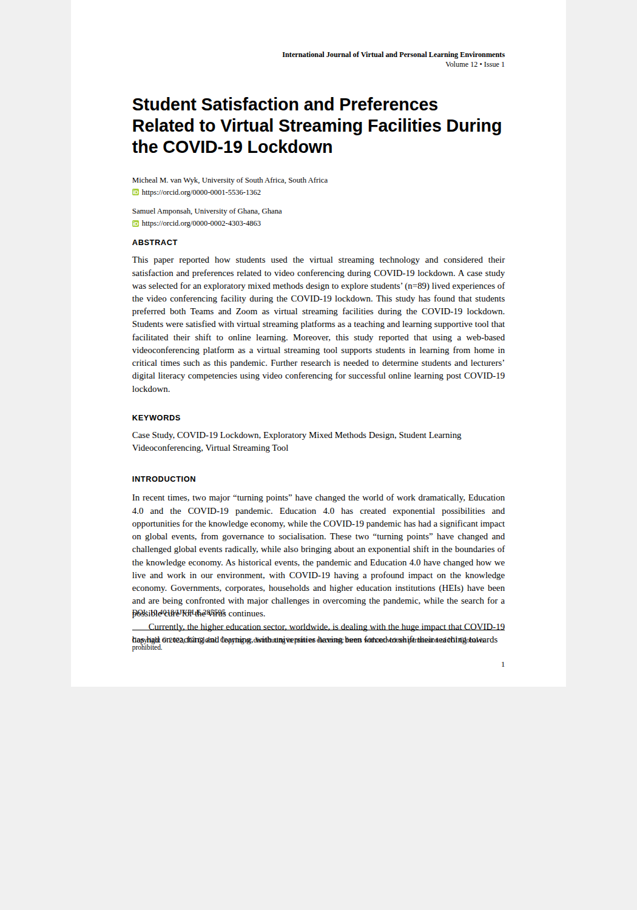International Journal of Virtual and Personal Learning Environments
Volume 12 • Issue 1
Student Satisfaction and Preferences Related to Virtual Streaming Facilities During the COVID-19 Lockdown
Micheal M. van Wyk, University of South Africa, South Africa
iD https://orcid.org/0000-0001-5536-1362
Samuel Amponsah, University of Ghana, Ghana
iD https://orcid.org/0000-0002-4303-4863
ABSTRACT
This paper reported how students used the virtual streaming technology and considered their satisfaction and preferences related to video conferencing during COVID-19 lockdown. A case study was selected for an exploratory mixed methods design to explore students’ (n=89) lived experiences of the video conferencing facility during the COVID-19 lockdown. This study has found that students preferred both Teams and Zoom as virtual streaming facilities during the COVID-19 lockdown. Students were satisfied with virtual streaming platforms as a teaching and learning supportive tool that facilitated their shift to online learning. Moreover, this study reported that using a web-based videoconferencing platform as a virtual streaming tool supports students in learning from home in critical times such as this pandemic. Further research is needed to determine students and lecturers’ digital literacy competencies using video conferencing for successful online learning post COVID-19 lockdown.
KEYWORDS
Case Study, COVID-19 Lockdown, Exploratory Mixed Methods Design, Student Learning Videoconferencing, Virtual Streaming Tool
INTRODUCTION
In recent times, two major “turning points” have changed the world of work dramatically, Education 4.0 and the COVID-19 pandemic. Education 4.0 has created exponential possibilities and opportunities for the knowledge economy, while the COVID-19 pandemic has had a significant impact on global events, from governance to socialisation. These two “turning points” have changed and challenged global events radically, while also bringing about an exponential shift in the boundaries of the knowledge economy. As historical events, the pandemic and Education 4.0 have changed how we live and work in our environment, with COVID-19 having a profound impact on the knowledge economy. Governments, corporates, households and higher education institutions (HEIs) have been and are being confronted with major challenges in overcoming the pandemic, while the search for a possible cure for the virus continues.
Currently, the higher education sector, worldwide, is dealing with the huge impact that COVID-19 has had on teaching and learning, with universities having been forced to shift their teaching towards
DOI: 10.4018/IJVPLE.285595
Copyright © 2022, IGI Global. Copying or distributing in print or electronic forms without written permission of IGI Global is prohibited.
1